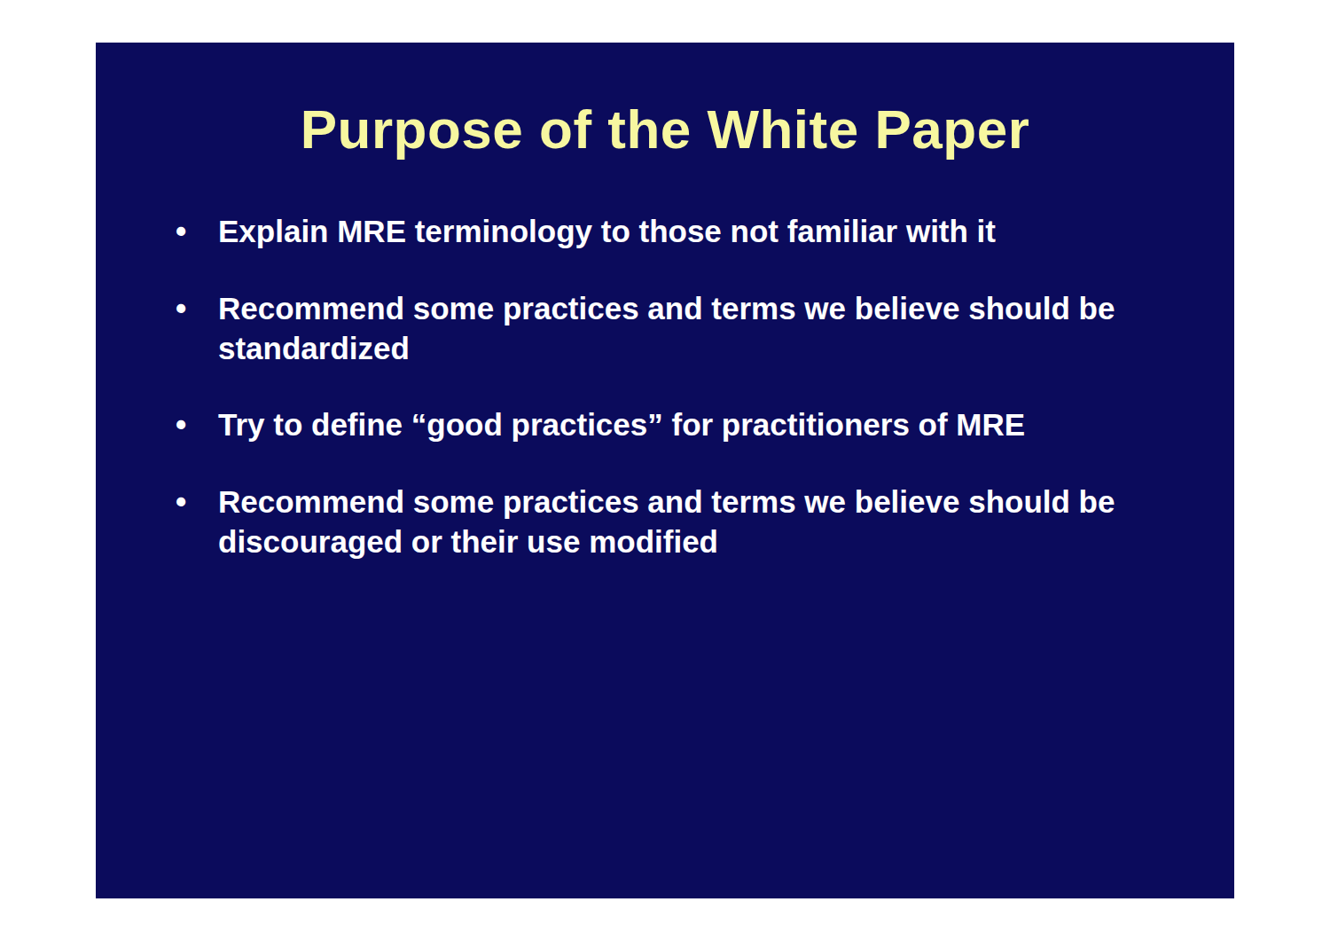Purpose of the White Paper
Explain MRE terminology to those not familiar with it
Recommend some practices and terms we believe should be standardized
Try to define “good practices” for practitioners of MRE
Recommend some practices and terms we believe should be discouraged or their use modified